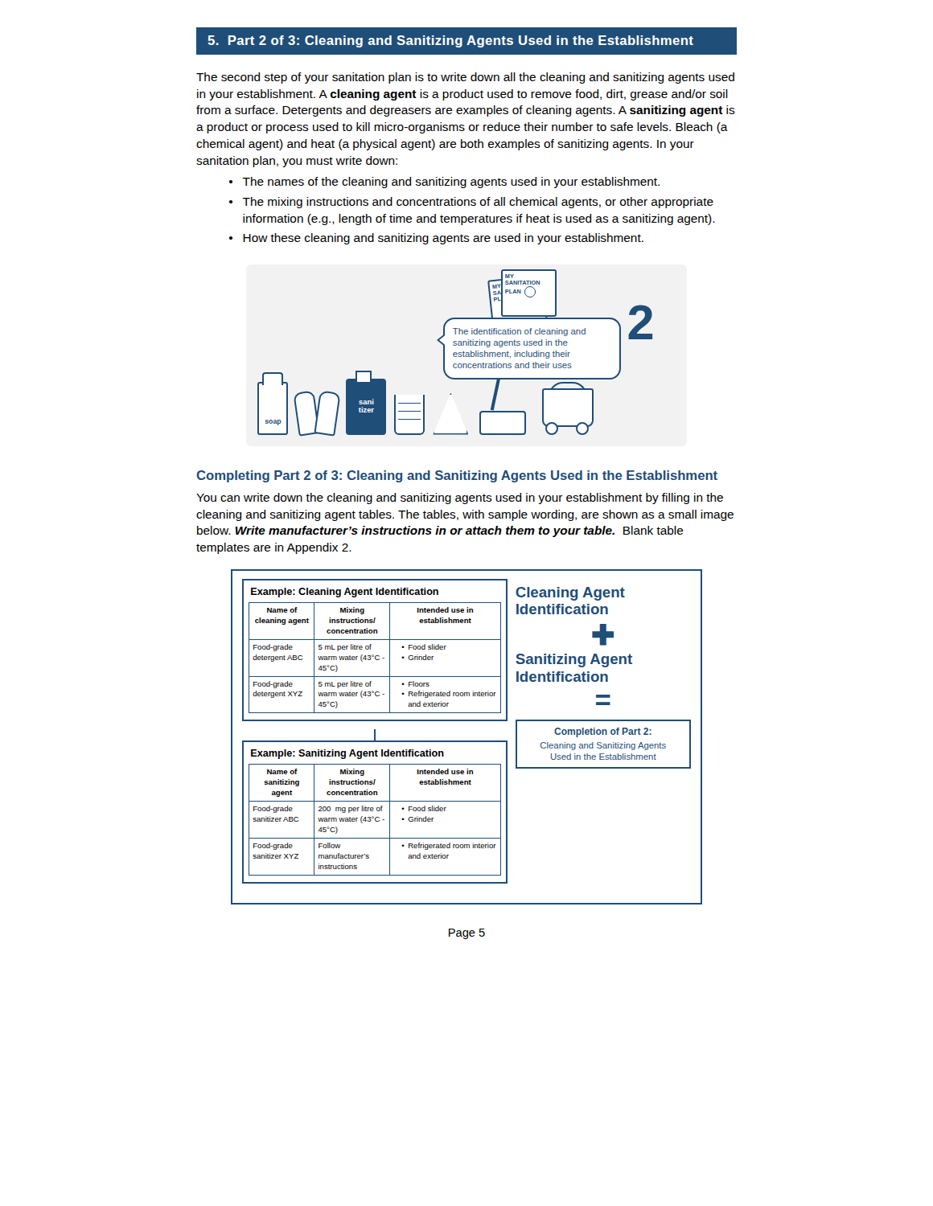5. Part 2 of 3: Cleaning and Sanitizing Agents Used in the Establishment
The second step of your sanitation plan is to write down all the cleaning and sanitizing agents used in your establishment. A cleaning agent is a product used to remove food, dirt, grease and/or soil from a surface. Detergents and degreasers are examples of cleaning agents. A sanitizing agent is a product or process used to kill micro-organisms or reduce their number to safe levels. Bleach (a chemical agent) and heat (a physical agent) are both examples of sanitizing agents. In your sanitation plan, you must write down:
The names of the cleaning and sanitizing agents used in your establishment.
The mixing instructions and concentrations of all chemical agents, or other appropriate information (e.g., length of time and temperatures if heat is used as a sanitizing agent).
How these cleaning and sanitizing agents are used in your establishment.
sani
tizer
MY
SANIT
PL
MY
SANITATION
PLAN
The identification of cleaning and sanitizing agents used in the establishment, including their concentrations and their uses
2
Completing Part 2 of 3: Cleaning and Sanitizing Agents Used in the Establishment
You can write down the cleaning and sanitizing agents used in your establishment by filling in the cleaning and sanitizing agent tables. The tables, with sample wording, are shown as a small image below. Write manufacturer’s instructions in or attach them to your table. Blank table templates are in Appendix 2.
Example: Cleaning Agent Identification
| Name of cleaning agent | Mixing instructions/ concentration | Intended use in establishment |
| --- | --- | --- |
| Food-grade detergent ABC | 5 mL per litre of warm water (43°C - 45°C) | Food slider Grinder |
| Food-grade detergent XYZ | 5 mL per litre of warm water (43°C - 45°C) | Floors Refrigerated room interior and exterior |
Example: Sanitizing Agent Identification
| Name of sanitizing agent | Mixing instructions/ concentration | Intended use in establishment |
| --- | --- | --- |
| Food-grade sanitizer ABC | 200 mg per litre of warm water (43°C - 45°C) | Food slider Grinder |
| Food-grade sanitizer XYZ | Follow manufacturer’s instructions | Refrigerated room interior and exterior |
Cleaning Agent
Identification
✚
Sanitizing Agent
Identification
=
Completion of Part 2: Cleaning and Sanitizing Agents
Used in the Establishment
Page 5